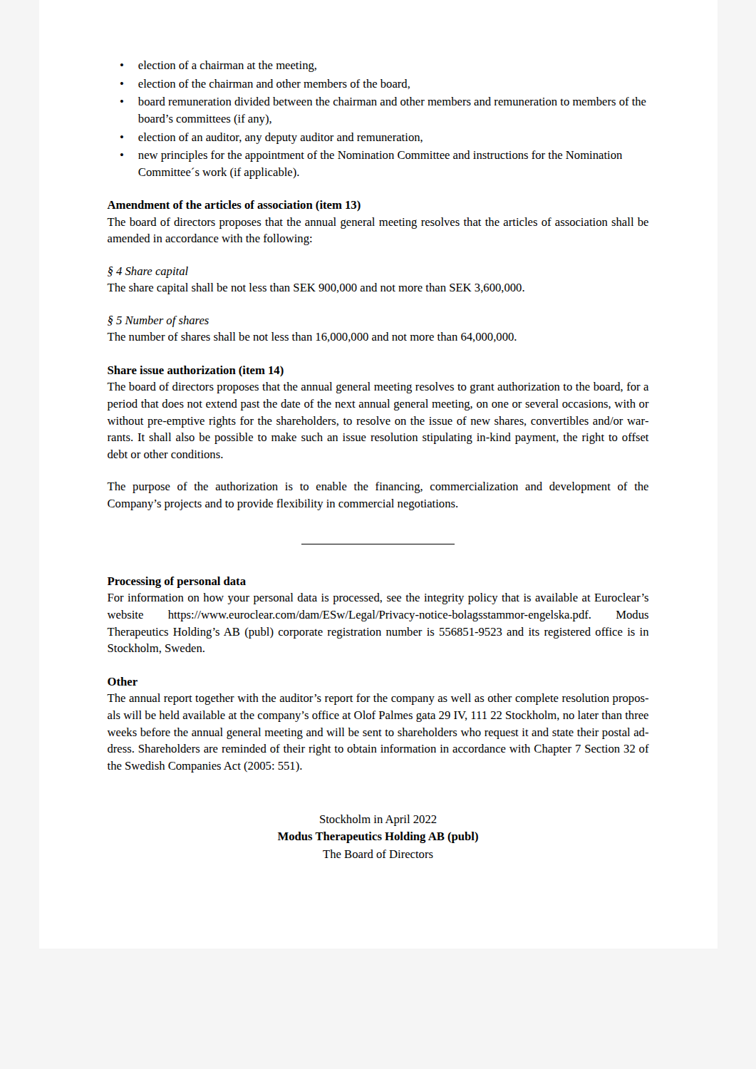election of a chairman at the meeting,
election of the chairman and other members of the board,
board remuneration divided between the chairman and other members and remuneration to members of the board’s committees (if any),
election of an auditor, any deputy auditor and remuneration,
new principles for the appointment of the Nomination Committee and instructions for the Nomination Committee´s work (if applicable).
Amendment of the articles of association (item 13)
The board of directors proposes that the annual general meeting resolves that the articles of association shall be amended in accordance with the following:
§ 4 Share capital
The share capital shall be not less than SEK 900,000 and not more than SEK 3,600,000.
§ 5 Number of shares
The number of shares shall be not less than 16,000,000 and not more than 64,000,000.
Share issue authorization (item 14)
The board of directors proposes that the annual general meeting resolves to grant authorization to the board, for a period that does not extend past the date of the next annual general meeting, on one or several occasions, with or without pre-emptive rights for the shareholders, to resolve on the issue of new shares, convertibles and/or warrants. It shall also be possible to make such an issue resolution stipulating in-kind payment, the right to offset debt or other conditions.
The purpose of the authorization is to enable the financing, commercialization and development of the Company’s projects and to provide flexibility in commercial negotiations.
Processing of personal data
For information on how your personal data is processed, see the integrity policy that is available at Euroclear’s website https://www.euroclear.com/dam/ESw/Legal/Privacy-notice-bolagsstammor-engelska.pdf. Modus Therapeutics Holding’s AB (publ) corporate registration number is 556851-9523 and its registered office is in Stockholm, Sweden.
Other
The annual report together with the auditor’s report for the company as well as other complete resolution proposals will be held available at the company’s office at Olof Palmes gata 29 IV, 111 22 Stockholm, no later than three weeks before the annual general meeting and will be sent to shareholders who request it and state their postal address. Shareholders are reminded of their right to obtain information in accordance with Chapter 7 Section 32 of the Swedish Companies Act (2005: 551).
Stockholm in April 2022
Modus Therapeutics Holding AB (publ)
The Board of Directors